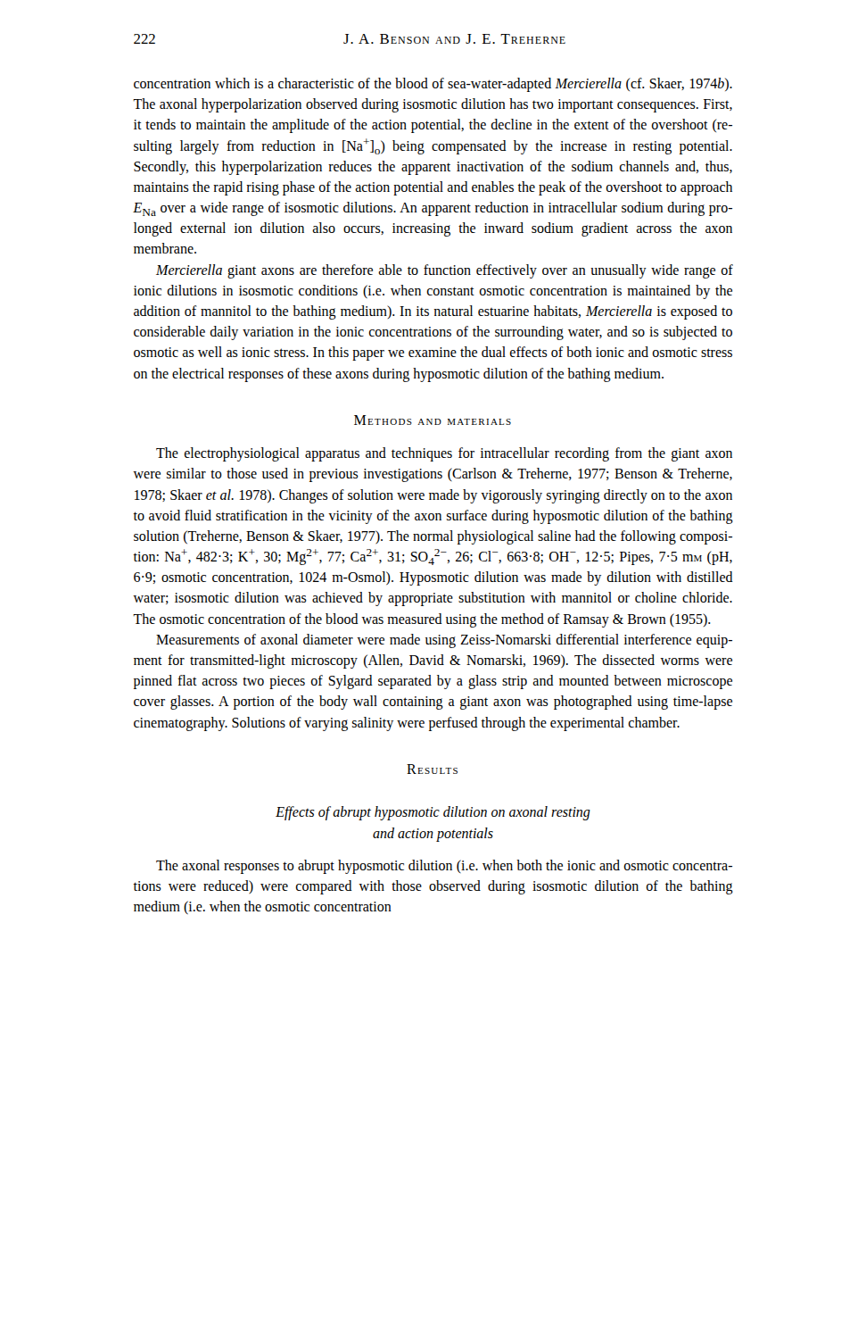222 J. A. Benson and J. E. Treherne
concentration which is a characteristic of the blood of sea-water-adapted Mercierella (cf. Skaer, 1974b). The axonal hyperpolarization observed during isosmotic dilution has two important consequences. First, it tends to maintain the amplitude of the action potential, the decline in the extent of the overshoot (resulting largely from reduction in [Na+]o) being compensated by the increase in resting potential. Secondly, this hyperpolarization reduces the apparent inactivation of the sodium channels and, thus, maintains the rapid rising phase of the action potential and enables the peak of the overshoot to approach ENa over a wide range of isosmotic dilutions. An apparent reduction in intracellular sodium during prolonged external ion dilution also occurs, increasing the inward sodium gradient across the axon membrane.
Mercierella giant axons are therefore able to function effectively over an unusually wide range of ionic dilutions in isosmotic conditions (i.e. when constant osmotic concentration is maintained by the addition of mannitol to the bathing medium). In its natural estuarine habitats, Mercierella is exposed to considerable daily variation in the ionic concentrations of the surrounding water, and so is subjected to osmotic as well as ionic stress. In this paper we examine the dual effects of both ionic and osmotic stress on the electrical responses of these axons during hyposmotic dilution of the bathing medium.
Methods and materials
The electrophysiological apparatus and techniques for intracellular recording from the giant axon were similar to those used in previous investigations (Carlson & Treherne, 1977; Benson & Treherne, 1978; Skaer et al. 1978). Changes of solution were made by vigorously syringing directly on to the axon to avoid fluid stratification in the vicinity of the axon surface during hyposmotic dilution of the bathing solution (Treherne, Benson & Skaer, 1977). The normal physiological saline had the following composition: Na+, 482·3; K+, 30; Mg2+, 77; Ca2+, 31; SO42−, 26; Cl−, 663·8; OH−, 12·5; Pipes, 7·5 mm (pH, 6·9; osmotic concentration, 1024 m-Osmol). Hyposmotic dilution was made by dilution with distilled water; isosmotic dilution was achieved by appropriate substitution with mannitol or choline chloride. The osmotic concentration of the blood was measured using the method of Ramsay & Brown (1955).
Measurements of axonal diameter were made using Zeiss-Nomarski differential interference equipment for transmitted-light microscopy (Allen, David & Nomarski, 1969). The dissected worms were pinned flat across two pieces of Sylgard separated by a glass strip and mounted between microscope cover glasses. A portion of the body wall containing a giant axon was photographed using time-lapse cinematography. Solutions of varying salinity were perfused through the experimental chamber.
Results
Effects of abrupt hyposmotic dilution on axonal resting
and action potentials
The axonal responses to abrupt hyposmotic dilution (i.e. when both the ionic and osmotic concentrations were reduced) were compared with those observed during isosmotic dilution of the bathing medium (i.e. when the osmotic concentration